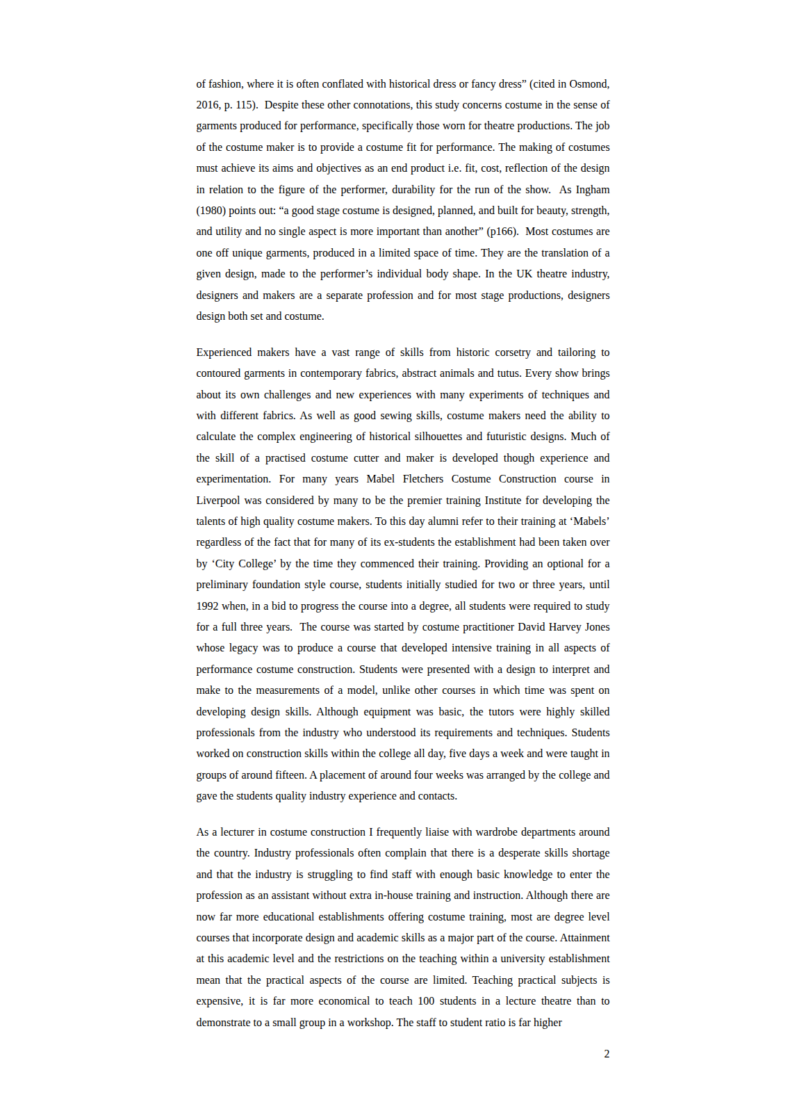of fashion, where it is often conflated with historical dress or fancy dress” (cited in Osmond, 2016, p. 115). Despite these other connotations, this study concerns costume in the sense of garments produced for performance, specifically those worn for theatre productions. The job of the costume maker is to provide a costume fit for performance. The making of costumes must achieve its aims and objectives as an end product i.e. fit, cost, reflection of the design in relation to the figure of the performer, durability for the run of the show. As Ingham (1980) points out: “a good stage costume is designed, planned, and built for beauty, strength, and utility and no single aspect is more important than another” (p166). Most costumes are one off unique garments, produced in a limited space of time. They are the translation of a given design, made to the performer’s individual body shape. In the UK theatre industry, designers and makers are a separate profession and for most stage productions, designers design both set and costume.
Experienced makers have a vast range of skills from historic corsetry and tailoring to contoured garments in contemporary fabrics, abstract animals and tutus. Every show brings about its own challenges and new experiences with many experiments of techniques and with different fabrics. As well as good sewing skills, costume makers need the ability to calculate the complex engineering of historical silhouettes and futuristic designs. Much of the skill of a practised costume cutter and maker is developed though experience and experimentation. For many years Mabel Fletchers Costume Construction course in Liverpool was considered by many to be the premier training Institute for developing the talents of high quality costume makers. To this day alumni refer to their training at ‘Mabels’ regardless of the fact that for many of its ex-students the establishment had been taken over by ‘City College’ by the time they commenced their training. Providing an optional for a preliminary foundation style course, students initially studied for two or three years, until 1992 when, in a bid to progress the course into a degree, all students were required to study for a full three years. The course was started by costume practitioner David Harvey Jones whose legacy was to produce a course that developed intensive training in all aspects of performance costume construction. Students were presented with a design to interpret and make to the measurements of a model, unlike other courses in which time was spent on developing design skills. Although equipment was basic, the tutors were highly skilled professionals from the industry who understood its requirements and techniques. Students worked on construction skills within the college all day, five days a week and were taught in groups of around fifteen. A placement of around four weeks was arranged by the college and gave the students quality industry experience and contacts.
As a lecturer in costume construction I frequently liaise with wardrobe departments around the country. Industry professionals often complain that there is a desperate skills shortage and that the industry is struggling to find staff with enough basic knowledge to enter the profession as an assistant without extra in-house training and instruction. Although there are now far more educational establishments offering costume training, most are degree level courses that incorporate design and academic skills as a major part of the course. Attainment at this academic level and the restrictions on the teaching within a university establishment mean that the practical aspects of the course are limited. Teaching practical subjects is expensive, it is far more economical to teach 100 students in a lecture theatre than to demonstrate to a small group in a workshop. The staff to student ratio is far higher
2